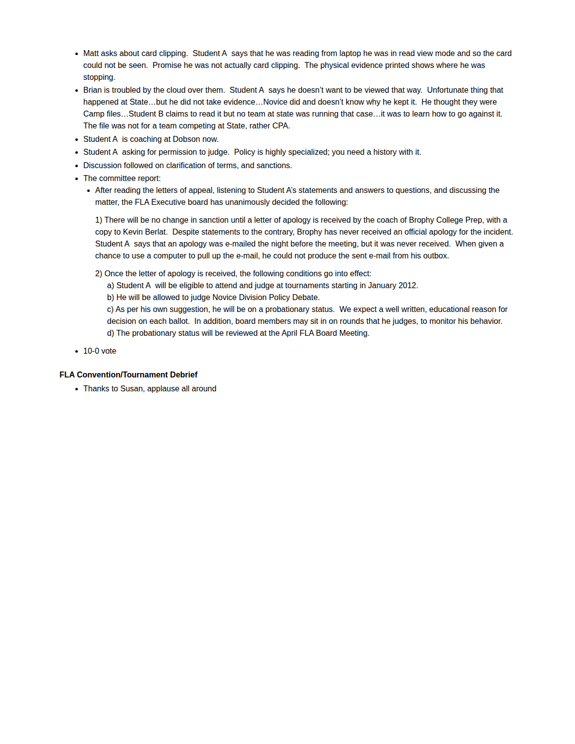Matt asks about card clipping. Student A says that he was reading from laptop he was in read view mode and so the card could not be seen. Promise he was not actually card clipping. The physical evidence printed shows where he was stopping.
Brian is troubled by the cloud over them. Student A says he doesn’t want to be viewed that way. Unfortunate thing that happened at State…but he did not take evidence…Novice did and doesn’t know why he kept it. He thought they were Camp files…Student B claims to read it but no team at state was running that case…it was to learn how to go against it. The file was not for a team competing at State, rather CPA.
Student A is coaching at Dobson now.
Student A asking for permission to judge. Policy is highly specialized; you need a history with it.
Discussion followed on clarification of terms, and sanctions.
The committee report:
After reading the letters of appeal, listening to Student A’s statements and answers to questions, and discussing the matter, the FLA Executive board has unanimously decided the following:
1) There will be no change in sanction until a letter of apology is received by the coach of Brophy College Prep, with a copy to Kevin Berlat. Despite statements to the contrary, Brophy has never received an official apology for the incident. Student A says that an apology was e-mailed the night before the meeting, but it was never received. When given a chance to use a computer to pull up the e-mail, he could not produce the sent e-mail from his outbox.
2) Once the letter of apology is received, the following conditions go into effect:
a) Student A will be eligible to attend and judge at tournaments starting in January 2012. b) He will be allowed to judge Novice Division Policy Debate. c) As per his own suggestion, he will be on a probationary status. We expect a well written, educational reason for decision on each ballot. In addition, board members may sit in on rounds that he judges, to monitor his behavior. d) The probationary status will be reviewed at the April FLA Board Meeting.
10-0 vote
FLA Convention/Tournament Debrief
Thanks to Susan, applause all around